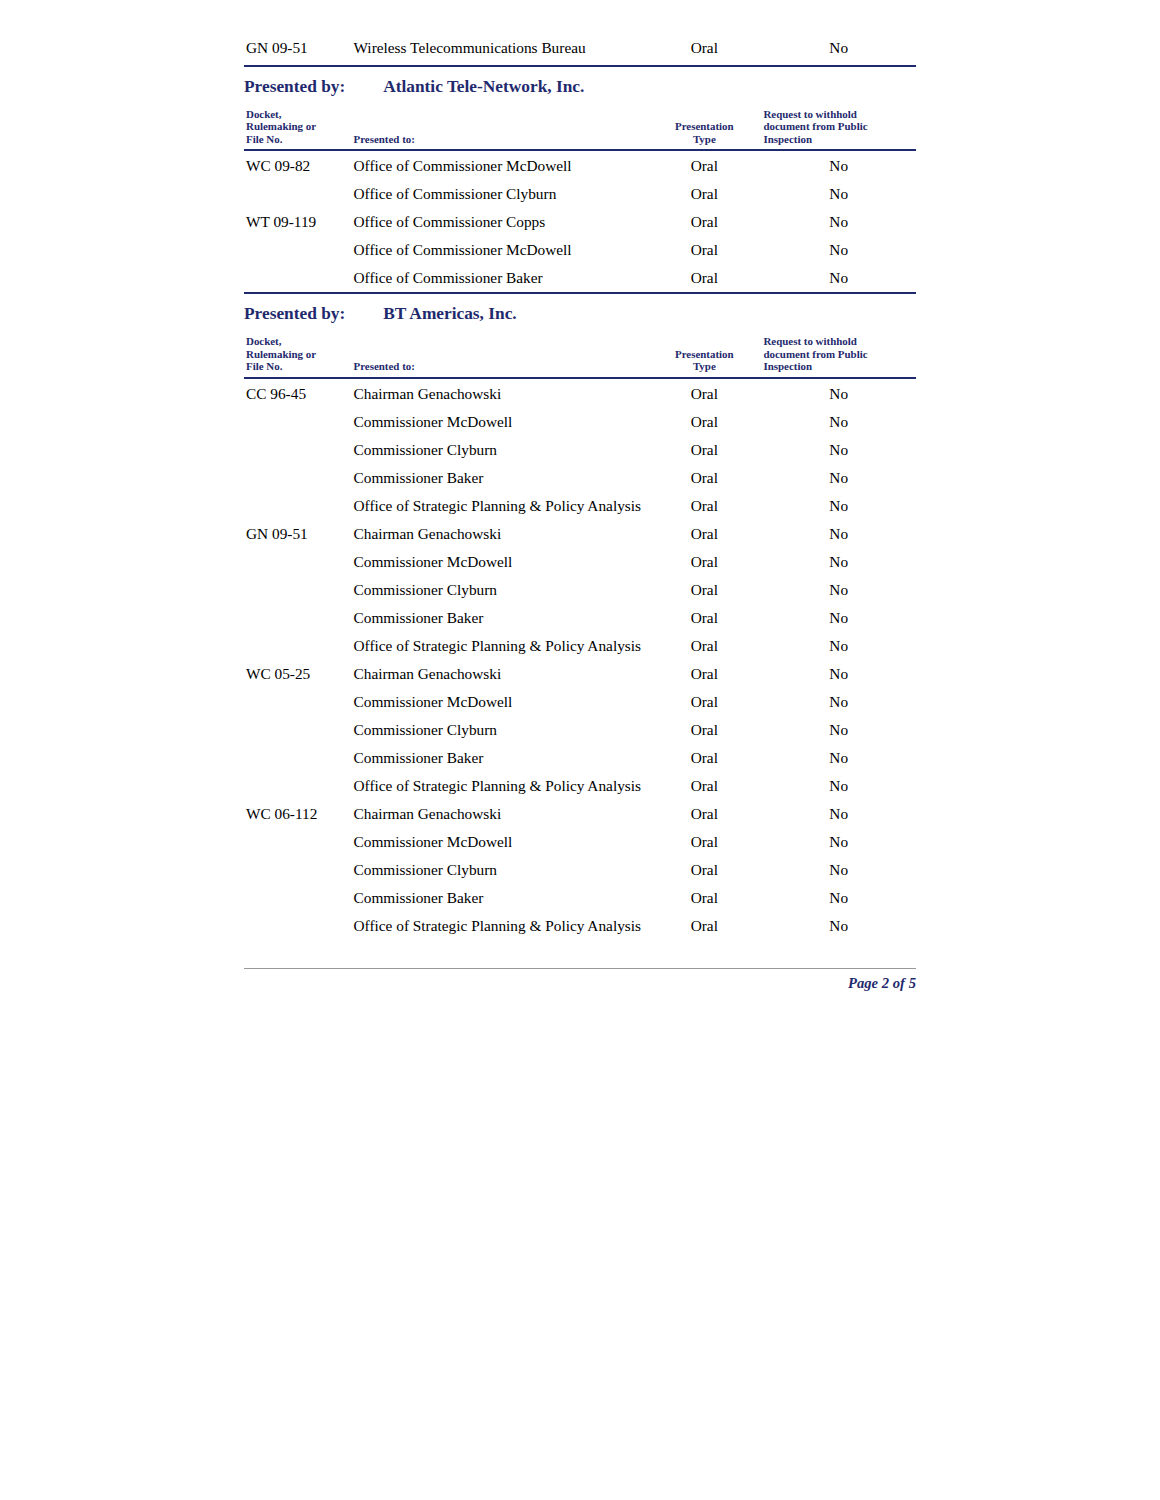| GN 09-51 | Wireless Telecommunications Bureau | Oral | No |
Presented by: Atlantic Tele-Network, Inc.
| Docket, Rulemaking or File No. | Presented to: | Presentation Type | Request to withhold document from Public Inspection |
| WC 09-82 | Office of Commissioner McDowell | Oral | No |
| | Office of Commissioner Clyburn | Oral | No |
| WT 09-119 | Office of Commissioner Copps | Oral | No |
| | Office of Commissioner McDowell | Oral | No |
| | Office of Commissioner Baker | Oral | No |
Presented by: BT Americas, Inc.
| Docket, Rulemaking or File No. | Presented to: | Presentation Type | Request to withhold document from Public Inspection |
| CC 96-45 | Chairman Genachowski | Oral | No |
| | Commissioner McDowell | Oral | No |
| | Commissioner Clyburn | Oral | No |
| | Commissioner Baker | Oral | No |
| | Office of Strategic Planning & Policy Analysis | Oral | No |
| GN 09-51 | Chairman Genachowski | Oral | No |
| | Commissioner McDowell | Oral | No |
| | Commissioner Clyburn | Oral | No |
| | Commissioner Baker | Oral | No |
| | Office of Strategic Planning & Policy Analysis | Oral | No |
| WC 05-25 | Chairman Genachowski | Oral | No |
| | Commissioner McDowell | Oral | No |
| | Commissioner Clyburn | Oral | No |
| | Commissioner Baker | Oral | No |
| | Office of Strategic Planning & Policy Analysis | Oral | No |
| WC 06-112 | Chairman Genachowski | Oral | No |
| | Commissioner McDowell | Oral | No |
| | Commissioner Clyburn | Oral | No |
| | Commissioner Baker | Oral | No |
| | Office of Strategic Planning & Policy Analysis | Oral | No |
Page 2 of 5